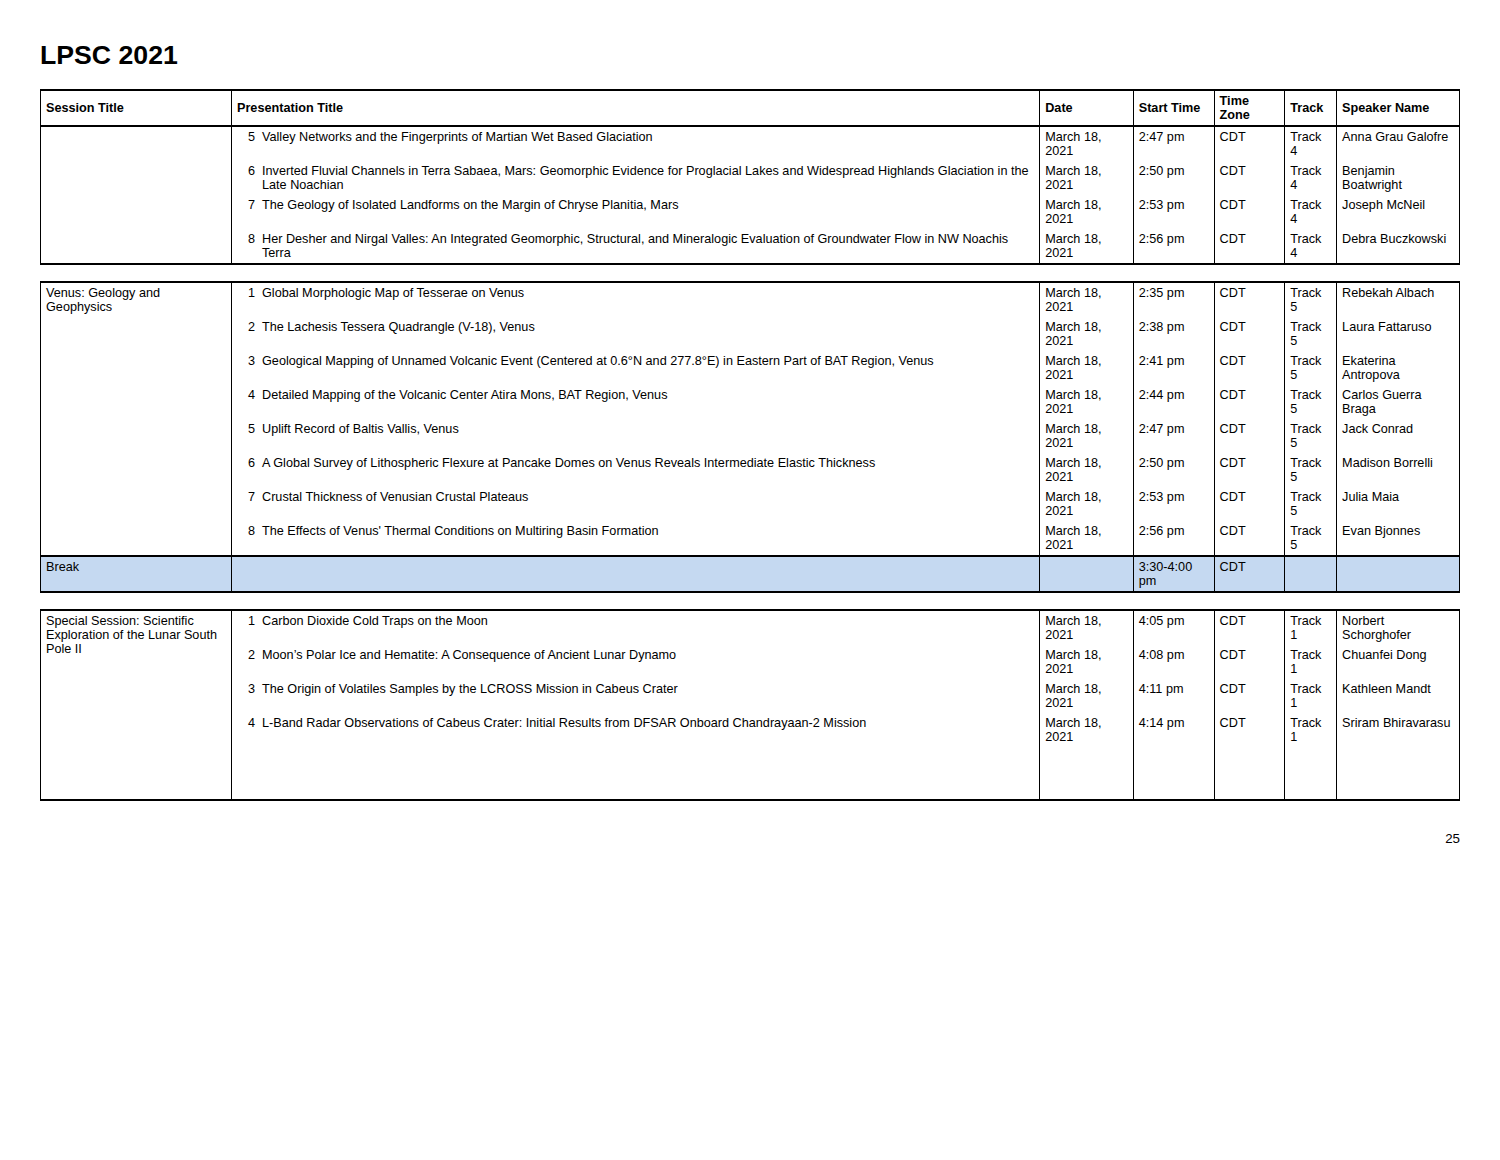LPSC 2021
| Session Title | Presentation Title | Date | Start Time | Time Zone | Track | Speaker Name |
| --- | --- | --- | --- | --- | --- | --- |
| | 5 | Valley Networks and the Fingerprints of Martian Wet Based Glaciation | March 18, 2021 | 2:47 pm | CDT | Track 4 | Anna Grau Galofre |
| | 6 | Inverted Fluvial Channels in Terra Sabaea, Mars: Geomorphic Evidence for Proglacial Lakes and Widespread Highlands Glaciation in the Late Noachian | March 18, 2021 | 2:50 pm | CDT | Track 4 | Benjamin Boatwright |
| | 7 | The Geology of Isolated Landforms on the Margin of Chryse Planitia, Mars | March 18, 2021 | 2:53 pm | CDT | Track 4 | Joseph McNeil |
| | 8 | Her Desher and Nirgal Valles: An Integrated Geomorphic, Structural, and Mineralogic Evaluation of Groundwater Flow in NW Noachis Terra | March 18, 2021 | 2:56 pm | CDT | Track 4 | Debra Buczkowski |
| Venus: Geology and Geophysics | 1 | Global Morphologic Map of Tesserae on Venus | March 18, 2021 | 2:35 pm | CDT | Track 5 | Rebekah Albach |
| | 2 | The Lachesis Tessera Quadrangle (V-18), Venus | March 18, 2021 | 2:38 pm | CDT | Track 5 | Laura Fattaruso |
| | 3 | Geological Mapping of Unnamed Volcanic Event (Centered at 0.6°N and 277.8°E) in Eastern Part of BAT Region, Venus | March 18, 2021 | 2:41 pm | CDT | Track 5 | Ekaterina Antropova |
| | 4 | Detailed Mapping of the Volcanic Center Atira Mons, BAT Region, Venus | March 18, 2021 | 2:44 pm | CDT | Track 5 | Carlos Guerra Braga |
| | 5 | Uplift Record of Baltis Vallis, Venus | March 18, 2021 | 2:47 pm | CDT | Track 5 | Jack Conrad |
| | 6 | A Global Survey of Lithospheric Flexure at Pancake Domes on Venus Reveals Intermediate Elastic Thickness | March 18, 2021 | 2:50 pm | CDT | Track 5 | Madison Borrelli |
| | 7 | Crustal Thickness of Venusian Crustal Plateaus | March 18, 2021 | 2:53 pm | CDT | Track 5 | Julia Maia |
| | 8 | The Effects of Venus' Thermal Conditions on Multiring Basin Formation | March 18, 2021 | 2:56 pm | CDT | Track 5 | Evan Bjonnes |
| Break | | | | 3:30-4:00 pm | CDT | | |
| Special Session: Scientific Exploration of the Lunar South Pole II | 1 | Carbon Dioxide Cold Traps on the Moon | March 18, 2021 | 4:05 pm | CDT | Track 1 | Norbert Schorghofer |
| 2 | Moon’s Polar Ice and Hematite: A Consequence of Ancient Lunar Dynamo | March 18, 2021 | 4:08 pm | CDT | Track 1 | Chuanfei Dong |
| 3 | The Origin of Volatiles Samples by the LCROSS Mission in Cabeus Crater | March 18, 2021 | 4:11 pm | CDT | Track 1 | Kathleen Mandt |
| 4 | L-Band Radar Observations of Cabeus Crater: Initial Results from DFSAR Onboard Chandrayaan-2 Mission | March 18, 2021 | 4:14 pm | CDT | Track 1 | Sriram Bhiravarasu |
25